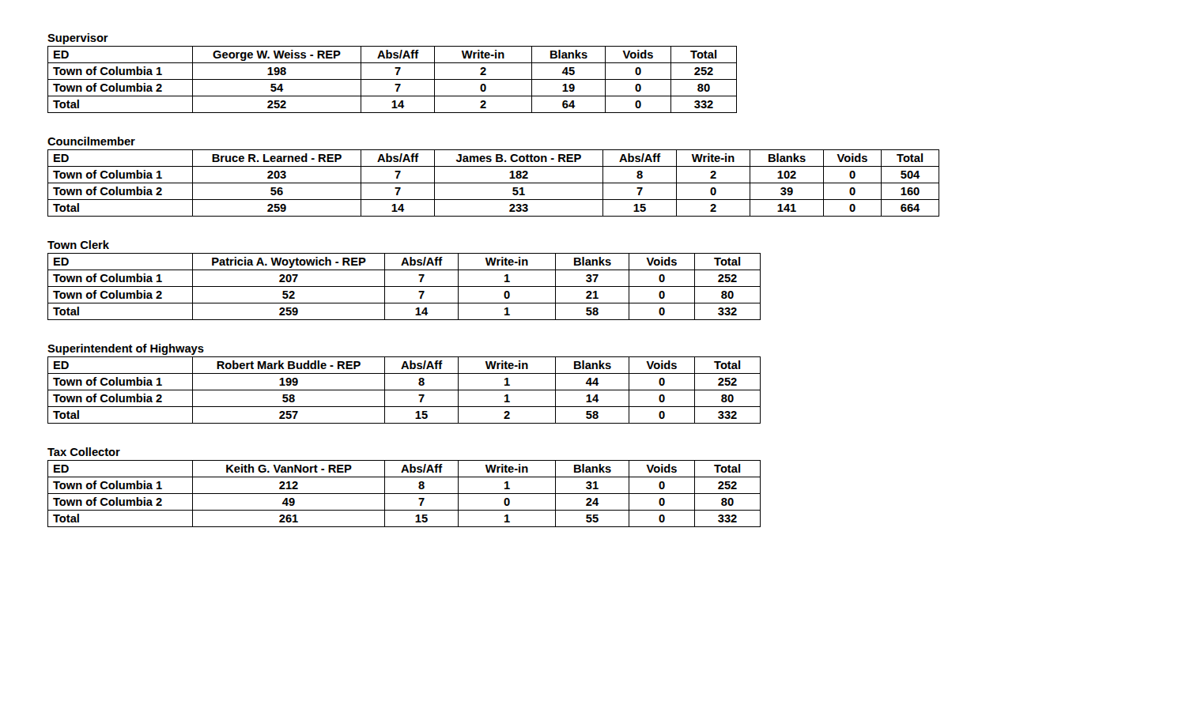Supervisor
| ED | George W. Weiss - REP | Abs/Aff | Write-in | Blanks | Voids | Total |
| --- | --- | --- | --- | --- | --- | --- |
| Town of Columbia 1 | 198 | 7 | 2 | 45 | 0 | 252 |
| Town of Columbia 2 | 54 | 7 | 0 | 19 | 0 | 80 |
| Total | 252 | 14 | 2 | 64 | 0 | 332 |
Councilmember
| ED | Bruce R. Learned - REP | Abs/Aff | James B. Cotton - REP | Abs/Aff | Write-in | Blanks | Voids | Total |
| --- | --- | --- | --- | --- | --- | --- | --- | --- |
| Town of Columbia 1 | 203 | 7 | 182 | 8 | 2 | 102 | 0 | 504 |
| Town of Columbia 2 | 56 | 7 | 51 | 7 | 0 | 39 | 0 | 160 |
| Total | 259 | 14 | 233 | 15 | 2 | 141 | 0 | 664 |
Town Clerk
| ED | Patricia A. Woytowich - REP | Abs/Aff | Write-in | Blanks | Voids | Total |
| --- | --- | --- | --- | --- | --- | --- |
| Town of Columbia 1 | 207 | 7 | 1 | 37 | 0 | 252 |
| Town of Columbia 2 | 52 | 7 | 0 | 21 | 0 | 80 |
| Total | 259 | 14 | 1 | 58 | 0 | 332 |
Superintendent of Highways
| ED | Robert Mark Buddle - REP | Abs/Aff | Write-in | Blanks | Voids | Total |
| --- | --- | --- | --- | --- | --- | --- |
| Town of Columbia 1 | 199 | 8 | 1 | 44 | 0 | 252 |
| Town of Columbia 2 | 58 | 7 | 1 | 14 | 0 | 80 |
| Total | 257 | 15 | 2 | 58 | 0 | 332 |
Tax Collector
| ED | Keith G. VanNort - REP | Abs/Aff | Write-in | Blanks | Voids | Total |
| --- | --- | --- | --- | --- | --- | --- |
| Town of Columbia 1 | 212 | 8 | 1 | 31 | 0 | 252 |
| Town of Columbia 2 | 49 | 7 | 0 | 24 | 0 | 80 |
| Total | 261 | 15 | 1 | 55 | 0 | 332 |